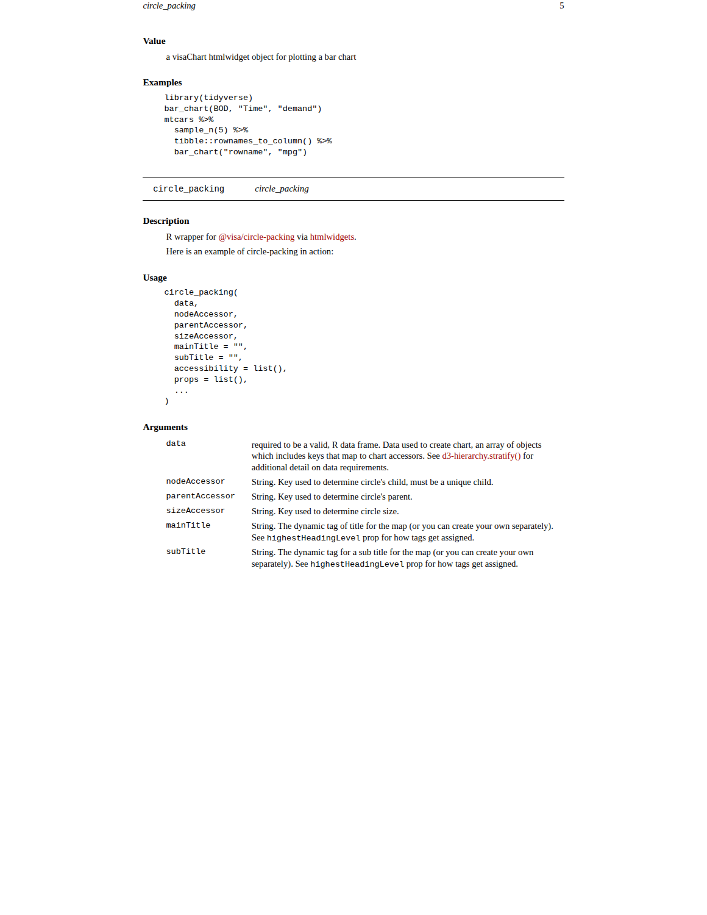circle_packing 5
Value
a visaChart htmlwidget object for plotting a bar chart
Examples
library(tidyverse)
bar_chart(BOD, "Time", "demand")
mtcars %>%
  sample_n(5) %>%
  tibble::rownames_to_column() %>%
  bar_chart("rowname", "mpg")
circle_packing circle_packing
Description
R wrapper for @visa/circle-packing via htmlwidgets.
Here is an example of circle-packing in action:
Usage
circle_packing(
  data,
  nodeAccessor,
  parentAccessor,
  sizeAccessor,
  mainTitle = "",
  subTitle = "",
  accessibility = list(),
  props = list(),
  ...
)
Arguments
| data | required to be a valid, R data frame. Data used to create chart, an array of objects which includes keys that map to chart accessors. See d3-hierarchy.stratify() for additional detail on data requirements. |
| nodeAccessor | String. Key used to determine circle's child, must be a unique child. |
| parentAccessor | String. Key used to determine circle's parent. |
| sizeAccessor | String. Key used to determine circle size. |
| mainTitle | String. The dynamic tag of title for the map (or you can create your own separately). See highestHeadingLevel prop for how tags get assigned. |
| subTitle | String. The dynamic tag for a sub title for the map (or you can create your own separately). See highestHeadingLevel prop for how tags get assigned. |